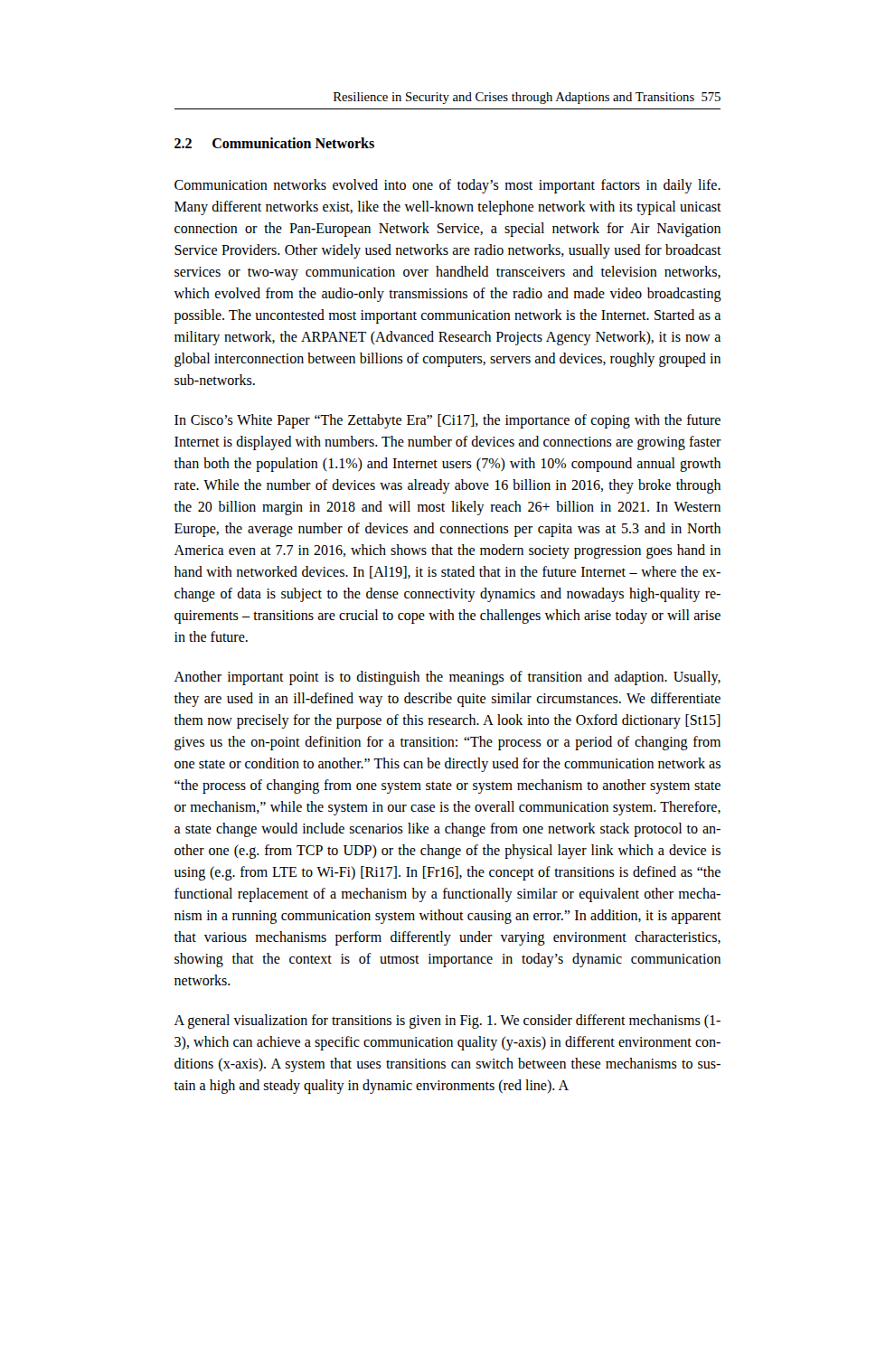Resilience in Security and Crises through Adaptions and Transitions 575
2.2 Communication Networks
Communication networks evolved into one of today’s most important factors in daily life. Many different networks exist, like the well-known telephone network with its typical unicast connection or the Pan-European Network Service, a special network for Air Navigation Service Providers. Other widely used networks are radio networks, usually used for broadcast services or two-way communication over handheld transceivers and television networks, which evolved from the audio-only transmissions of the radio and made video broadcasting possible. The uncontested most important communication network is the Internet. Started as a military network, the ARPANET (Advanced Research Projects Agency Network), it is now a global interconnection between billions of computers, servers and devices, roughly grouped in sub-networks.
In Cisco’s White Paper “The Zettabyte Era” [Ci17], the importance of coping with the future Internet is displayed with numbers. The number of devices and connections are growing faster than both the population (1.1%) and Internet users (7%) with 10% compound annual growth rate. While the number of devices was already above 16 billion in 2016, they broke through the 20 billion margin in 2018 and will most likely reach 26+ billion in 2021. In Western Europe, the average number of devices and connections per capita was at 5.3 and in North America even at 7.7 in 2016, which shows that the modern society progression goes hand in hand with networked devices. In [Al19], it is stated that in the future Internet – where the exchange of data is subject to the dense connectivity dynamics and nowadays high-quality requirements – transitions are crucial to cope with the challenges which arise today or will arise in the future.
Another important point is to distinguish the meanings of transition and adaption. Usually, they are used in an ill-defined way to describe quite similar circumstances. We differentiate them now precisely for the purpose of this research. A look into the Oxford dictionary [St15] gives us the on-point definition for a transition: “The process or a period of changing from one state or condition to another.” This can be directly used for the communication network as “the process of changing from one system state or system mechanism to another system state or mechanism,” while the system in our case is the overall communication system. Therefore, a state change would include scenarios like a change from one network stack protocol to another one (e.g. from TCP to UDP) or the change of the physical layer link which a device is using (e.g. from LTE to Wi-Fi) [Ri17]. In [Fr16], the concept of transitions is defined as “the functional replacement of a mechanism by a functionally similar or equivalent other mechanism in a running communication system without causing an error.” In addition, it is apparent that various mechanisms perform differently under varying environment characteristics, showing that the context is of utmost importance in today’s dynamic communication networks.
A general visualization for transitions is given in Fig. 1. We consider different mechanisms (1-3), which can achieve a specific communication quality (y-axis) in different environment conditions (x-axis). A system that uses transitions can switch between these mechanisms to sustain a high and steady quality in dynamic environments (red line). A